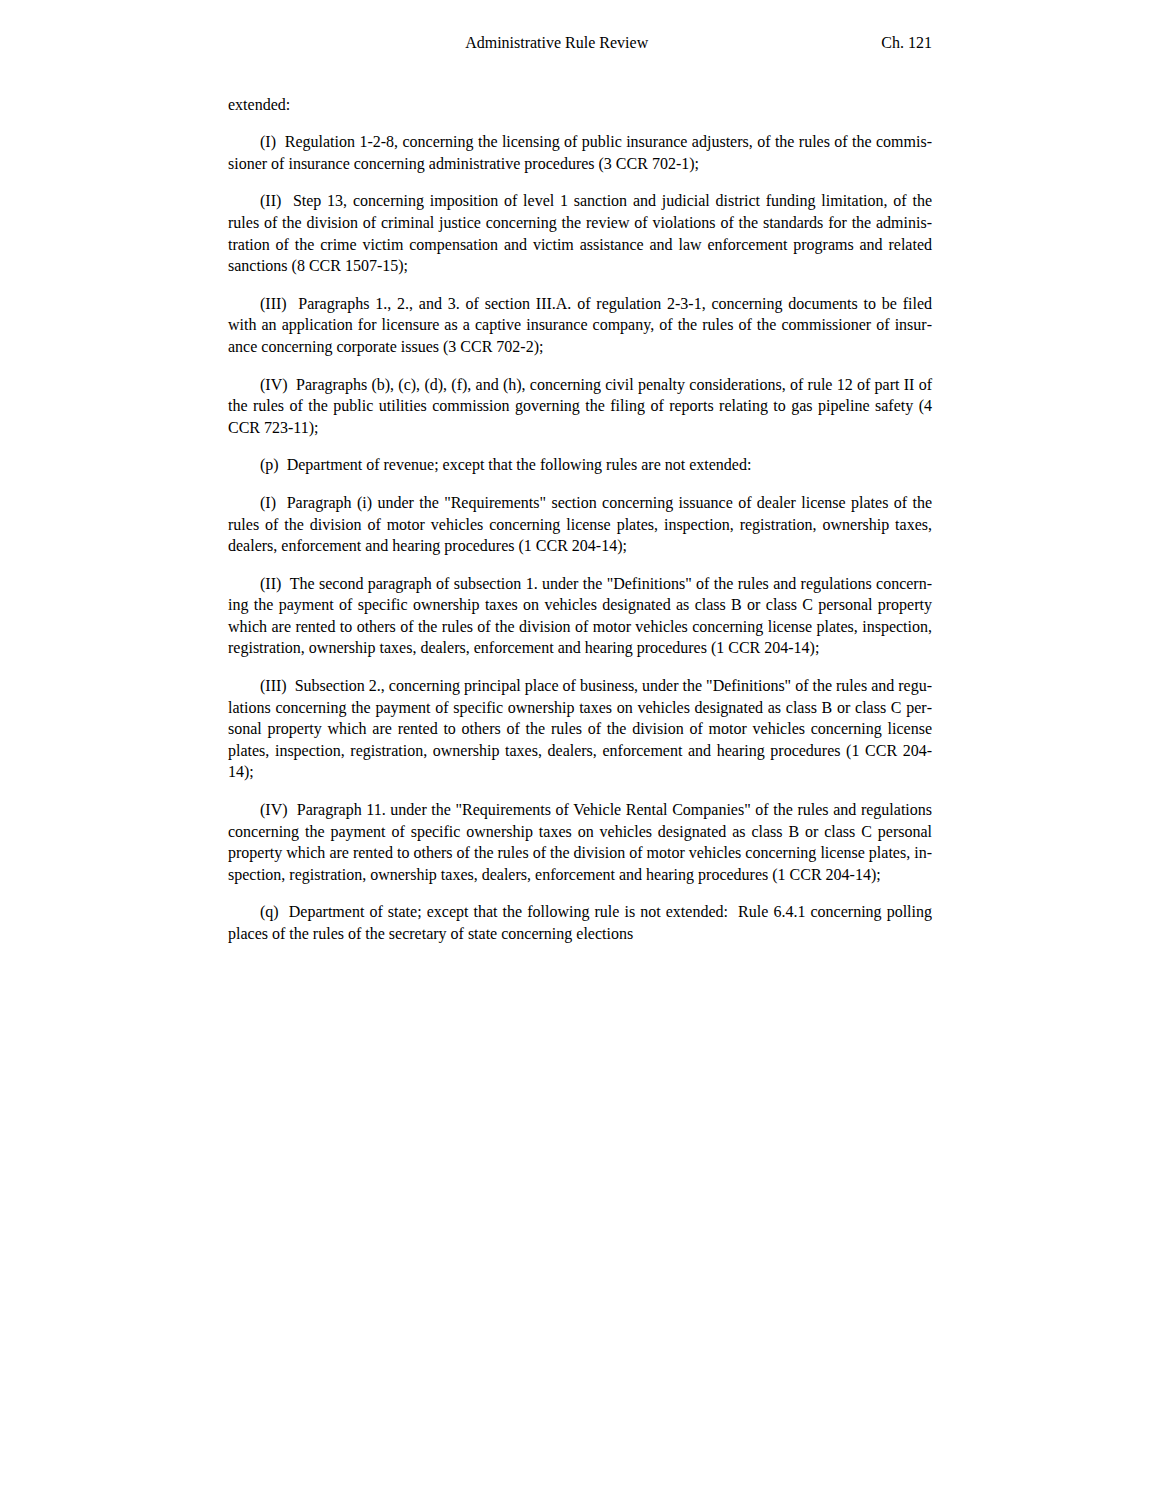Administrative Rule Review Ch. 121
extended:
(I) Regulation 1-2-8, concerning the licensing of public insurance adjusters, of the rules of the commissioner of insurance concerning administrative procedures (3 CCR 702-1);
(II) Step 13, concerning imposition of level 1 sanction and judicial district funding limitation, of the rules of the division of criminal justice concerning the review of violations of the standards for the administration of the crime victim compensation and victim assistance and law enforcement programs and related sanctions (8 CCR 1507-15);
(III) Paragraphs 1., 2., and 3. of section III.A. of regulation 2-3-1, concerning documents to be filed with an application for licensure as a captive insurance company, of the rules of the commissioner of insurance concerning corporate issues (3 CCR 702-2);
(IV) Paragraphs (b), (c), (d), (f), and (h), concerning civil penalty considerations, of rule 12 of part II of the rules of the public utilities commission governing the filing of reports relating to gas pipeline safety (4 CCR 723-11);
(p) Department of revenue; except that the following rules are not extended:
(I) Paragraph (i) under the "Requirements" section concerning issuance of dealer license plates of the rules of the division of motor vehicles concerning license plates, inspection, registration, ownership taxes, dealers, enforcement and hearing procedures (1 CCR 204-14);
(II) The second paragraph of subsection 1. under the "Definitions" of the rules and regulations concerning the payment of specific ownership taxes on vehicles designated as class B or class C personal property which are rented to others of the rules of the division of motor vehicles concerning license plates, inspection, registration, ownership taxes, dealers, enforcement and hearing procedures (1 CCR 204-14);
(III) Subsection 2., concerning principal place of business, under the "Definitions" of the rules and regulations concerning the payment of specific ownership taxes on vehicles designated as class B or class C personal property which are rented to others of the rules of the division of motor vehicles concerning license plates, inspection, registration, ownership taxes, dealers, enforcement and hearing procedures (1 CCR 204-14);
(IV) Paragraph 11. under the "Requirements of Vehicle Rental Companies" of the rules and regulations concerning the payment of specific ownership taxes on vehicles designated as class B or class C personal property which are rented to others of the rules of the division of motor vehicles concerning license plates, inspection, registration, ownership taxes, dealers, enforcement and hearing procedures (1 CCR 204-14);
(q) Department of state; except that the following rule is not extended: Rule 6.4.1 concerning polling places of the rules of the secretary of state concerning elections